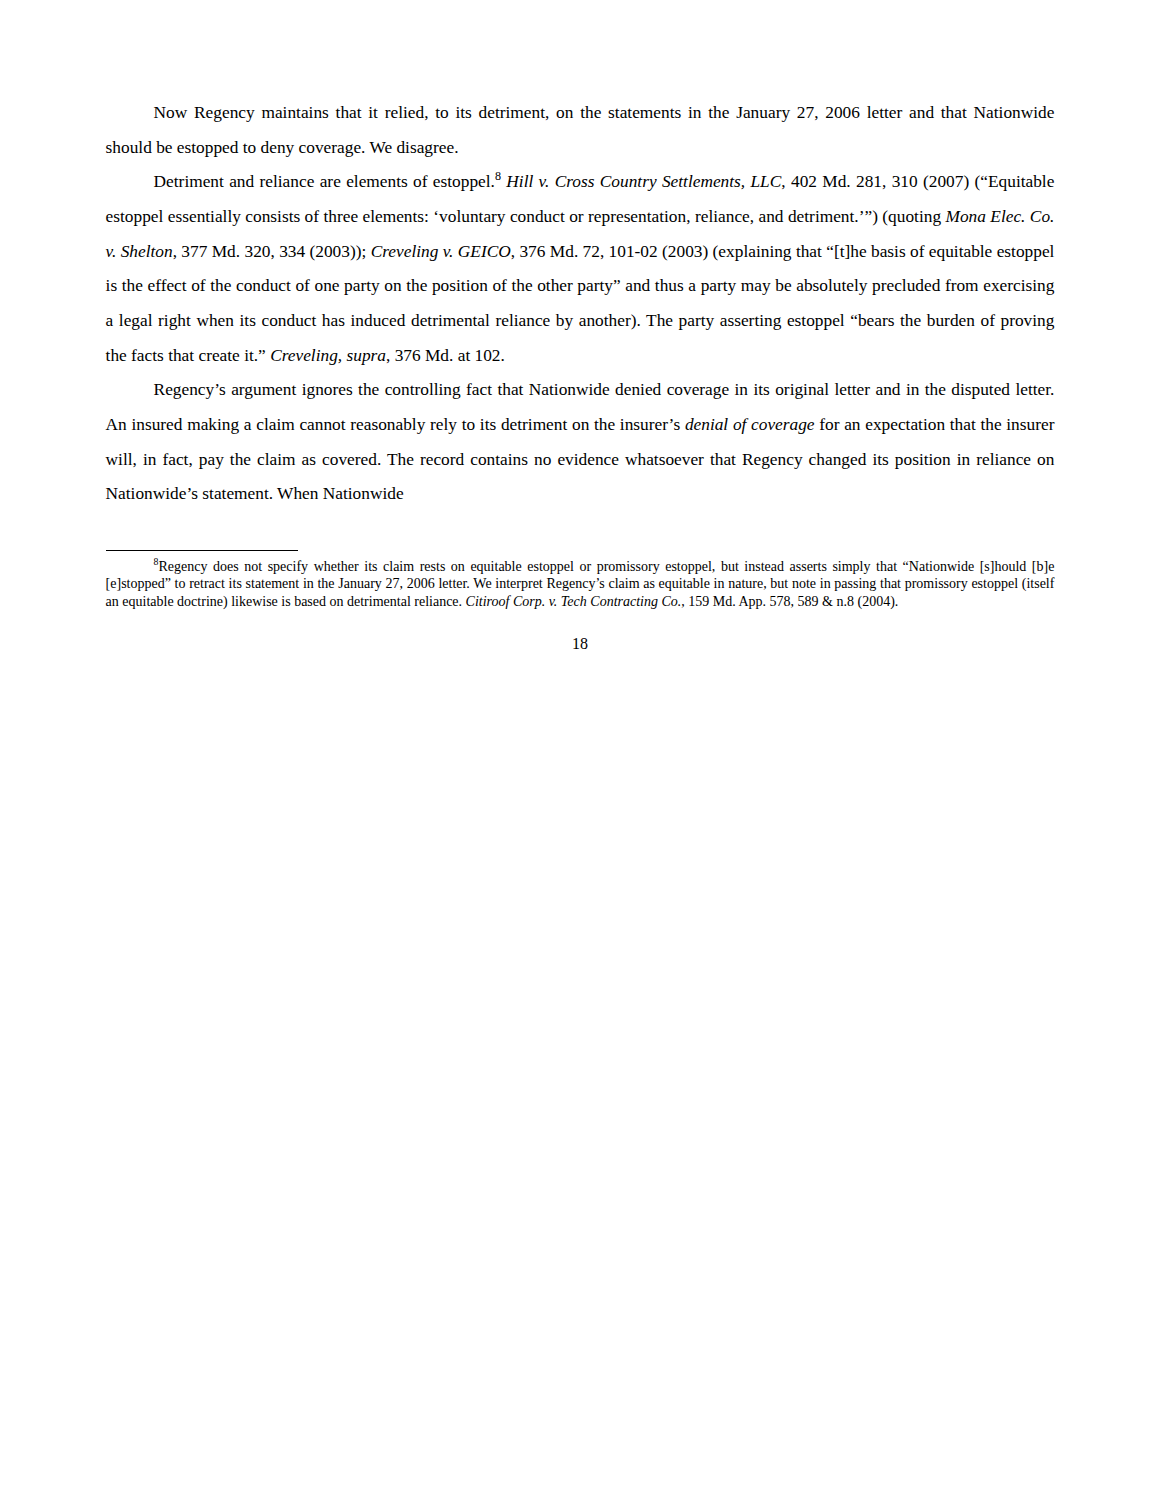Now Regency maintains that it relied, to its detriment, on the statements in the January 27, 2006 letter and that Nationwide should be estopped to deny coverage. We disagree.
Detriment and reliance are elements of estoppel.8 Hill v. Cross Country Settlements, LLC, 402 Md. 281, 310 (2007) (“Equitable estoppel essentially consists of three elements: ‘voluntary conduct or representation, reliance, and detriment.’”) (quoting Mona Elec. Co. v. Shelton, 377 Md. 320, 334 (2003)); Creveling v. GEICO, 376 Md. 72, 101-02 (2003) (explaining that “[t]he basis of equitable estoppel is the effect of the conduct of one party on the position of the other party” and thus a party may be absolutely precluded from exercising a legal right when its conduct has induced detrimental reliance by another). The party asserting estoppel “bears the burden of proving the facts that create it.” Creveling, supra, 376 Md. at 102.
Regency’s argument ignores the controlling fact that Nationwide denied coverage in its original letter and in the disputed letter. An insured making a claim cannot reasonably rely to its detriment on the insurer’s denial of coverage for an expectation that the insurer will, in fact, pay the claim as covered. The record contains no evidence whatsoever that Regency changed its position in reliance on Nationwide’s statement. When Nationwide
8Regency does not specify whether its claim rests on equitable estoppel or promissory estoppel, but instead asserts simply that “Nationwide [s]hould [b]e [e]stopped” to retract its statement in the January 27, 2006 letter. We interpret Regency’s claim as equitable in nature, but note in passing that promissory estoppel (itself an equitable doctrine) likewise is based on detrimental reliance. Citiroof Corp. v. Tech Contracting Co., 159 Md. App. 578, 589 & n.8 (2004).
18